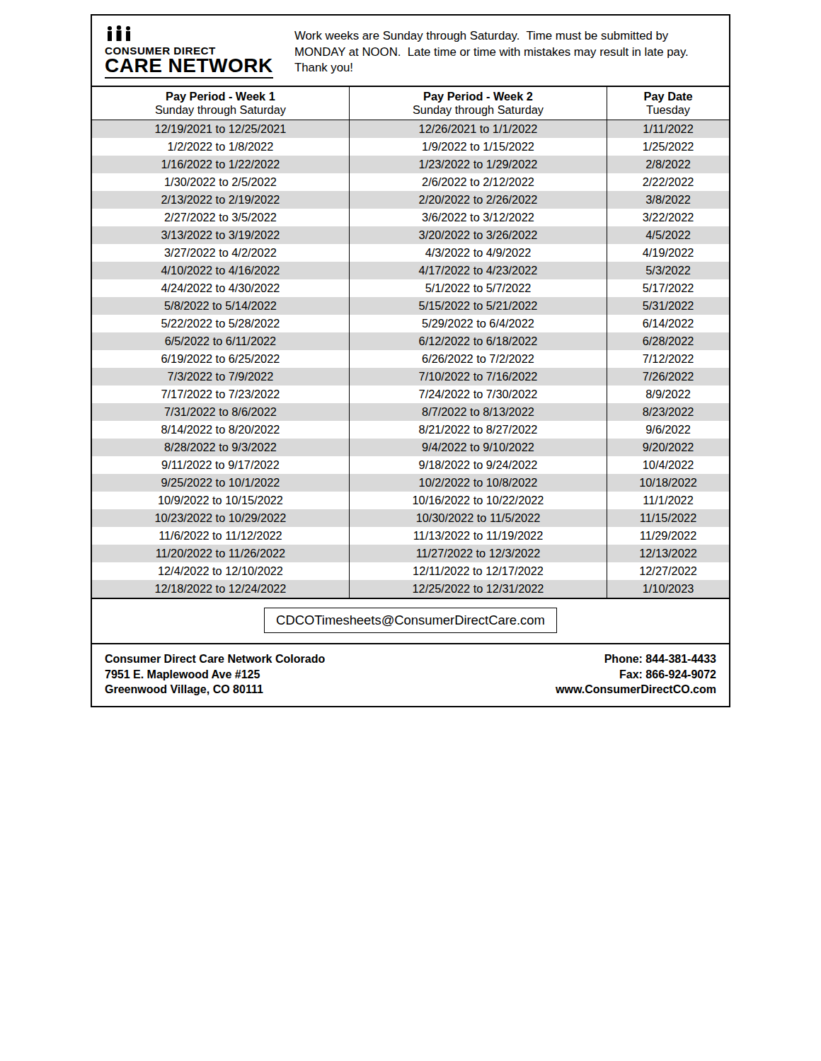CONSUMER DIRECT
CARE NETWORK
Work weeks are Sunday through Saturday. Time must be submitted by MONDAY at NOON. Late time or time with mistakes may result in late pay. Thank you!
| Pay Period - Week 1 Sunday through Saturday | Pay Period - Week 2 Sunday through Saturday | Pay Date Tuesday |
| --- | --- | --- |
| 12/19/2021 to 12/25/2021 | 12/26/2021 to 1/1/2022 | 1/11/2022 |
| 1/2/2022 to 1/8/2022 | 1/9/2022 to 1/15/2022 | 1/25/2022 |
| 1/16/2022 to 1/22/2022 | 1/23/2022 to 1/29/2022 | 2/8/2022 |
| 1/30/2022 to 2/5/2022 | 2/6/2022 to 2/12/2022 | 2/22/2022 |
| 2/13/2022 to 2/19/2022 | 2/20/2022 to 2/26/2022 | 3/8/2022 |
| 2/27/2022 to 3/5/2022 | 3/6/2022 to 3/12/2022 | 3/22/2022 |
| 3/13/2022 to 3/19/2022 | 3/20/2022 to 3/26/2022 | 4/5/2022 |
| 3/27/2022 to 4/2/2022 | 4/3/2022 to 4/9/2022 | 4/19/2022 |
| 4/10/2022 to 4/16/2022 | 4/17/2022 to 4/23/2022 | 5/3/2022 |
| 4/24/2022 to 4/30/2022 | 5/1/2022 to 5/7/2022 | 5/17/2022 |
| 5/8/2022 to 5/14/2022 | 5/15/2022 to 5/21/2022 | 5/31/2022 |
| 5/22/2022 to 5/28/2022 | 5/29/2022 to 6/4/2022 | 6/14/2022 |
| 6/5/2022 to 6/11/2022 | 6/12/2022 to 6/18/2022 | 6/28/2022 |
| 6/19/2022 to 6/25/2022 | 6/26/2022 to 7/2/2022 | 7/12/2022 |
| 7/3/2022 to 7/9/2022 | 7/10/2022 to 7/16/2022 | 7/26/2022 |
| 7/17/2022 to 7/23/2022 | 7/24/2022 to 7/30/2022 | 8/9/2022 |
| 7/31/2022 to 8/6/2022 | 8/7/2022 to 8/13/2022 | 8/23/2022 |
| 8/14/2022 to 8/20/2022 | 8/21/2022 to 8/27/2022 | 9/6/2022 |
| 8/28/2022 to 9/3/2022 | 9/4/2022 to 9/10/2022 | 9/20/2022 |
| 9/11/2022 to 9/17/2022 | 9/18/2022 to 9/24/2022 | 10/4/2022 |
| 9/25/2022 to 10/1/2022 | 10/2/2022 to 10/8/2022 | 10/18/2022 |
| 10/9/2022 to 10/15/2022 | 10/16/2022 to 10/22/2022 | 11/1/2022 |
| 10/23/2022 to 10/29/2022 | 10/30/2022 to 11/5/2022 | 11/15/2022 |
| 11/6/2022 to 11/12/2022 | 11/13/2022 to 11/19/2022 | 11/29/2022 |
| 11/20/2022 to 11/26/2022 | 11/27/2022 to 12/3/2022 | 12/13/2022 |
| 12/4/2022 to 12/10/2022 | 12/11/2022 to 12/17/2022 | 12/27/2022 |
| 12/18/2022 to 12/24/2022 | 12/25/2022 to 12/31/2022 | 1/10/2023 |
CDCOTimesheets@ConsumerDirectCare.com
Consumer Direct Care Network Colorado
7951 E. Maplewood Ave #125
Greenwood Village, CO 80111
Phone: 844-381-4433
Fax: 866-924-9072
www.ConsumerDirectCO.com